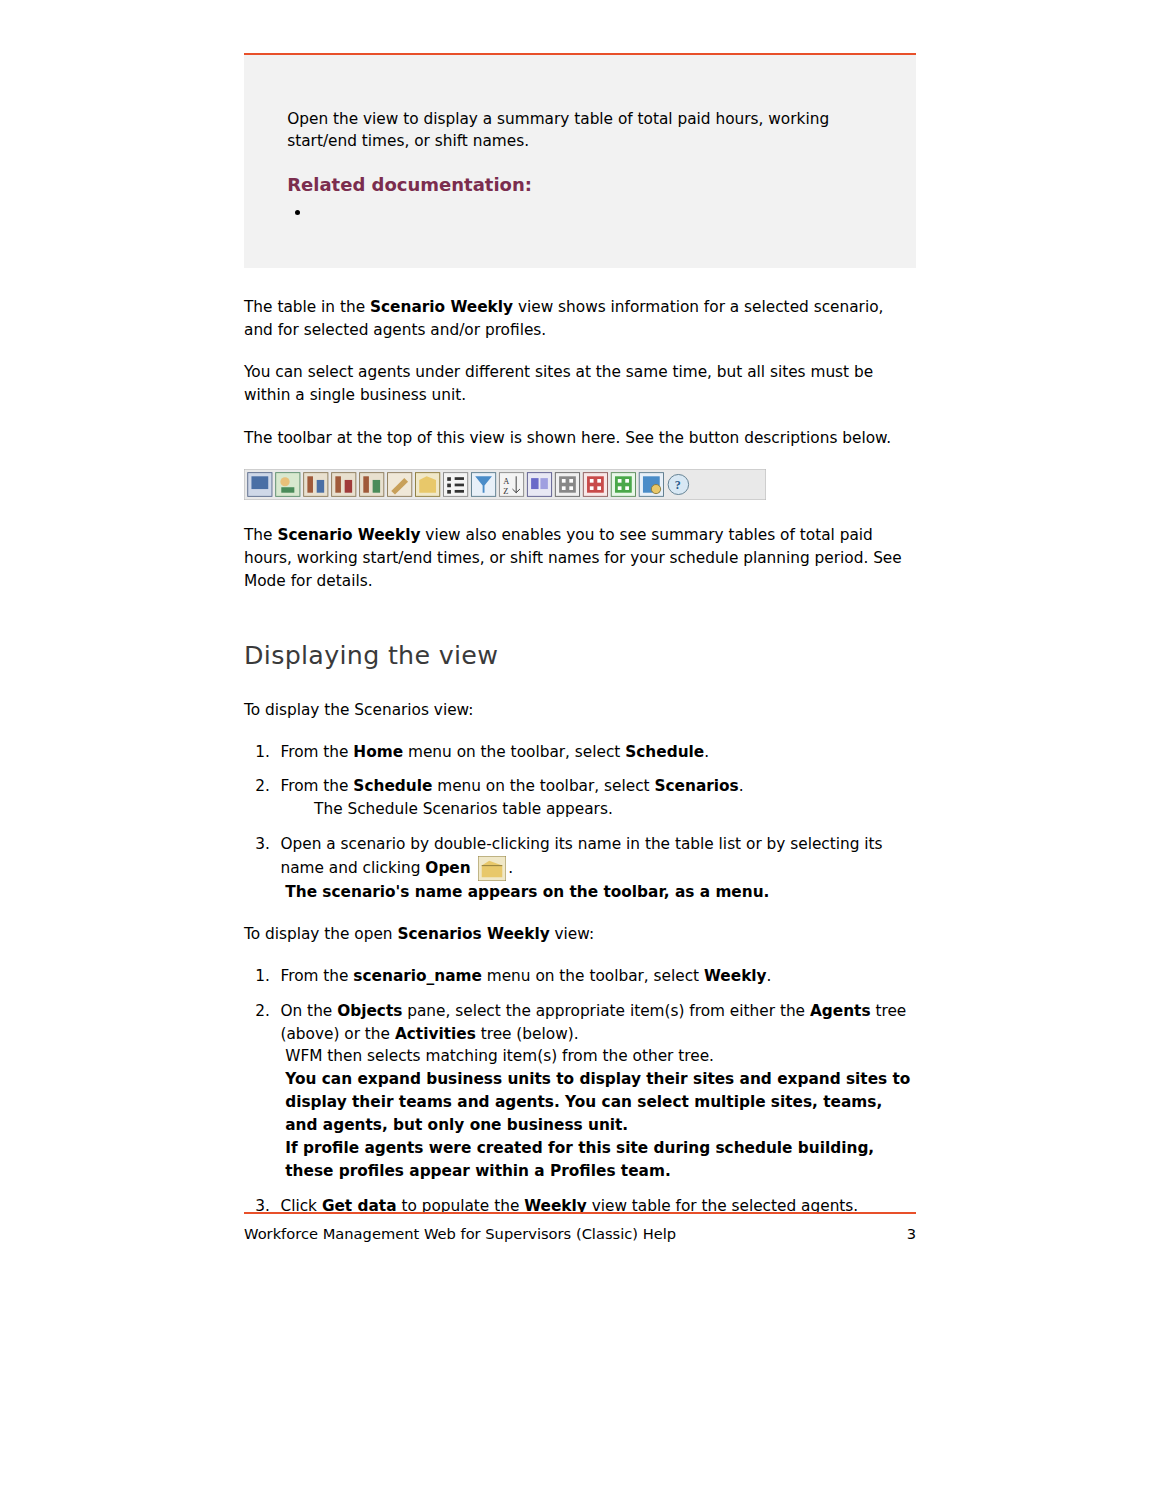Open the view to display a summary table of total paid hours, working start/end times, or shift names.
Related documentation:
The table in the Scenario Weekly view shows information for a selected scenario, and for selected agents and/or profiles.
You can select agents under different sites at the same time, but all sites must be within a single business unit.
The toolbar at the top of this view is shown here. See the button descriptions below.
The Scenario Weekly view also enables you to see summary tables of total paid hours, working start/end times, or shift names for your schedule planning period. See Mode for details.
Displaying the view
To display the Scenarios view:
From the Home menu on the toolbar, select Schedule.
From the Schedule menu on the toolbar, select Scenarios.
The Schedule Scenarios table appears.
Open a scenario by double-clicking its name in the table list or by selecting its name and clicking Open .
The scenario's name appears on the toolbar, as a menu.
To display the open Scenarios Weekly view:
From the scenario_name menu on the toolbar, select Weekly.
On the Objects pane, select the appropriate item(s) from either the Agents tree (above) or the Activities tree (below).
WFM then selects matching item(s) from the other tree. You can expand business units to display their sites and expand sites to display their teams and agents. You can select multiple sites, teams, and agents, but only one business unit. If profile agents were created for this site during schedule building, these profiles appear within a Profiles team.
Click Get data to populate the Weekly view table for the selected agents.
Workforce Management Web for Supervisors (Classic) Help 3